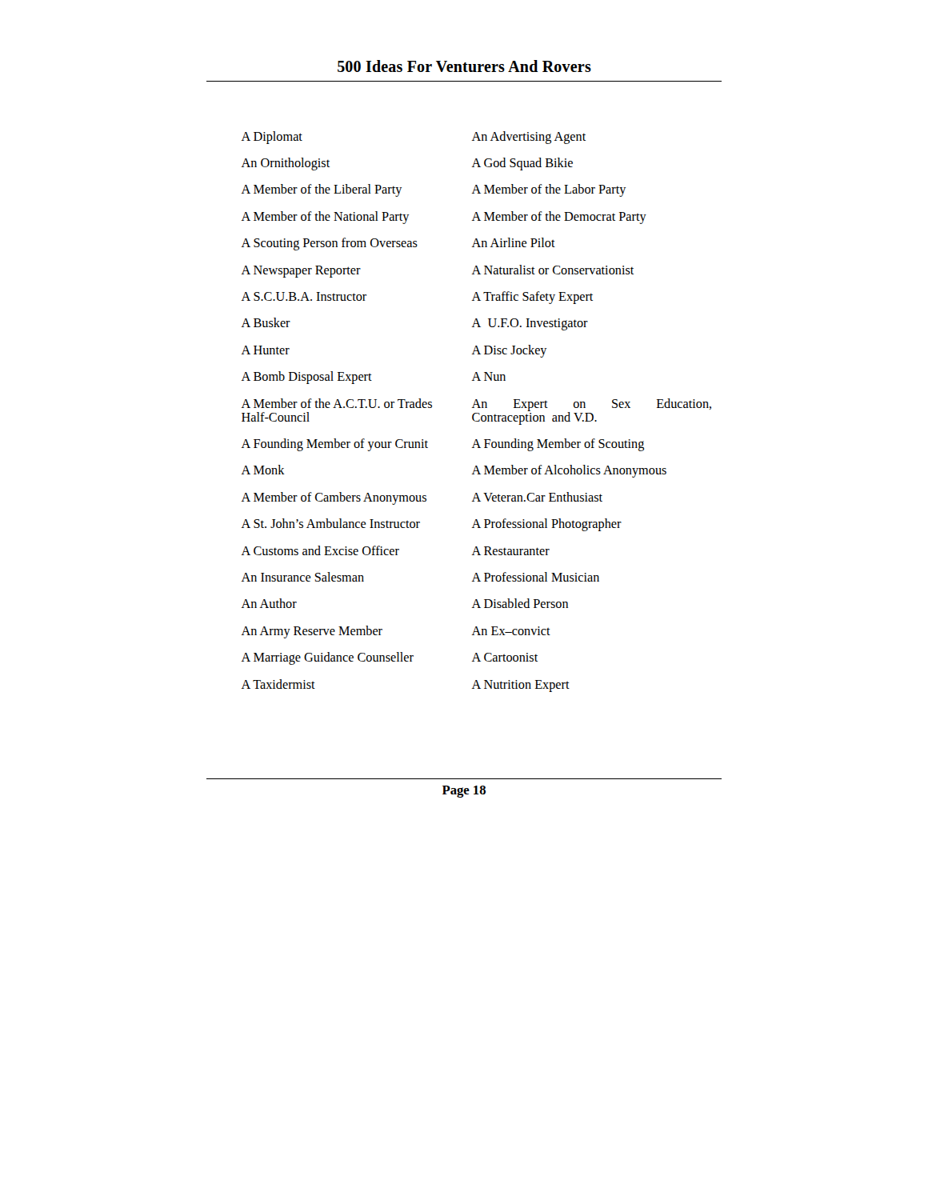500 Ideas For Venturers And Rovers
| A Diplomat | An Advertising Agent |
| An Ornithologist | A God Squad Bikie |
| A Member of the Liberal Party | A Member of the Labor Party |
| A Member of the National Party | A Member of the Democrat Party |
| A Scouting Person from Overseas | An Airline Pilot |
| A Newspaper Reporter | A Naturalist or Conservationist |
| A S.C.U.B.A. Instructor | A Traffic Safety Expert |
| A Busker | A U.F.O. Investigator |
| A Hunter | A Disc Jockey |
| A Bomb Disposal Expert | A Nun |
| A Member of the A.C.T.U. or Trades Half-Council | An Expert on Sex Education, Contraception and V.D. |
| A Founding Member of your Crunit | A Founding Member of Scouting |
| A Monk | A Member of Alcoholics Anonymous |
| A Member of Cambers Anonymous | A Veteran.Car Enthusiast |
| A St. John’s Ambulance Instructor | A Professional Photographer |
| A Customs and Excise Officer | A Restauranter |
| An Insurance Salesman | A Professional Musician |
| An Author | A Disabled Person |
| An Army Reserve Member | An Ex–convict |
| A Marriage Guidance Counseller | A Cartoonist |
| A Taxidermist | A Nutrition Expert |
Page 18